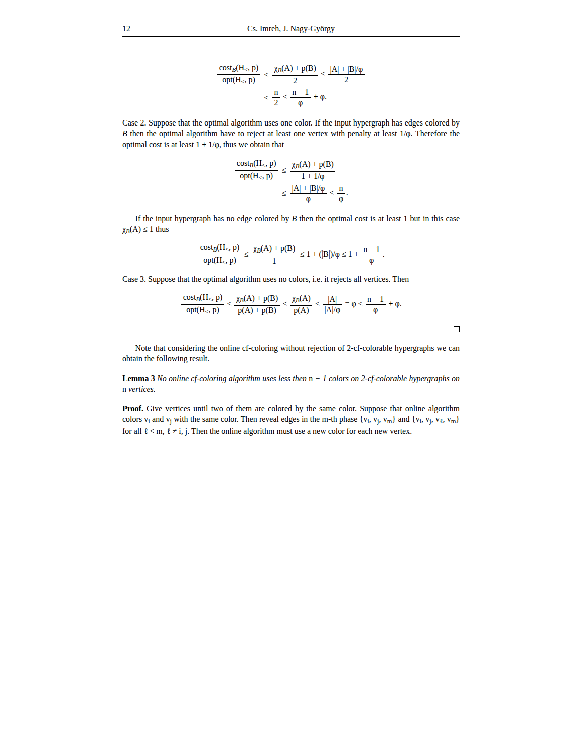12
Cs. Imreh, J. Nagy-György
| cost B ( H < , p ) opt ( H < , p ) | ≤ | χ B ( A ) + p ( B ) 2 ≤ / A / + / B //φ 2 |
| | ≤ | n 2 ≤ n − 1 φ + φ. |
Case 2. Suppose that the optimal algorithm uses one color. If the input hypergraph has edges colored by B then the optimal algorithm have to reject at least one vertex with penalty at least 1/φ. Therefore the optimal cost is at least 1 + 1/φ, thus we obtain that
| cost B ( H < , p ) opt ( H < , p ) | ≤ | χ B ( A ) + p ( B ) 1 + 1/φ |
| | ≤ | / A / + / B //φ φ ≤ n φ . |
If the input hypergraph has no edge colored by B then the optimal cost is at least 1 but in this case χB(A) ≤ 1 thus
cost B(H<, p) opt(H<, p) ≤ χB(A) + p(B) 1 ≤ 1 + (|B|)/φ ≤ 1 + n − 1 φ.
Case 3. Suppose that the optimal algorithm uses no colors, i.e. it rejects all vertices. Then
cost B(H<, p) opt(H<, p) ≤ χB(A) + p(B) p(A) + p(B) ≤ χB(A) p(A) ≤ |A||A|/φ = φ ≤ n − 1 φ + φ.
Note that considering the online cf-coloring without rejection of 2-cf-colorable hypergraphs we can obtain the following result.
Lemma 3 No online cf-coloring algorithm uses less then n − 1 colors on 2-cf-colorable hypergraphs on n vertices.
Proof. Give vertices until two of them are colored by the same color. Suppose that online algorithm colors vi and vj with the same color. Then reveal edges in the m-th phase {vi, vj, vm} and {vi, vj, vℓ, vm} for all ℓ < m, ℓ ≠ i, j. Then the online algorithm must use a new color for each new vertex.